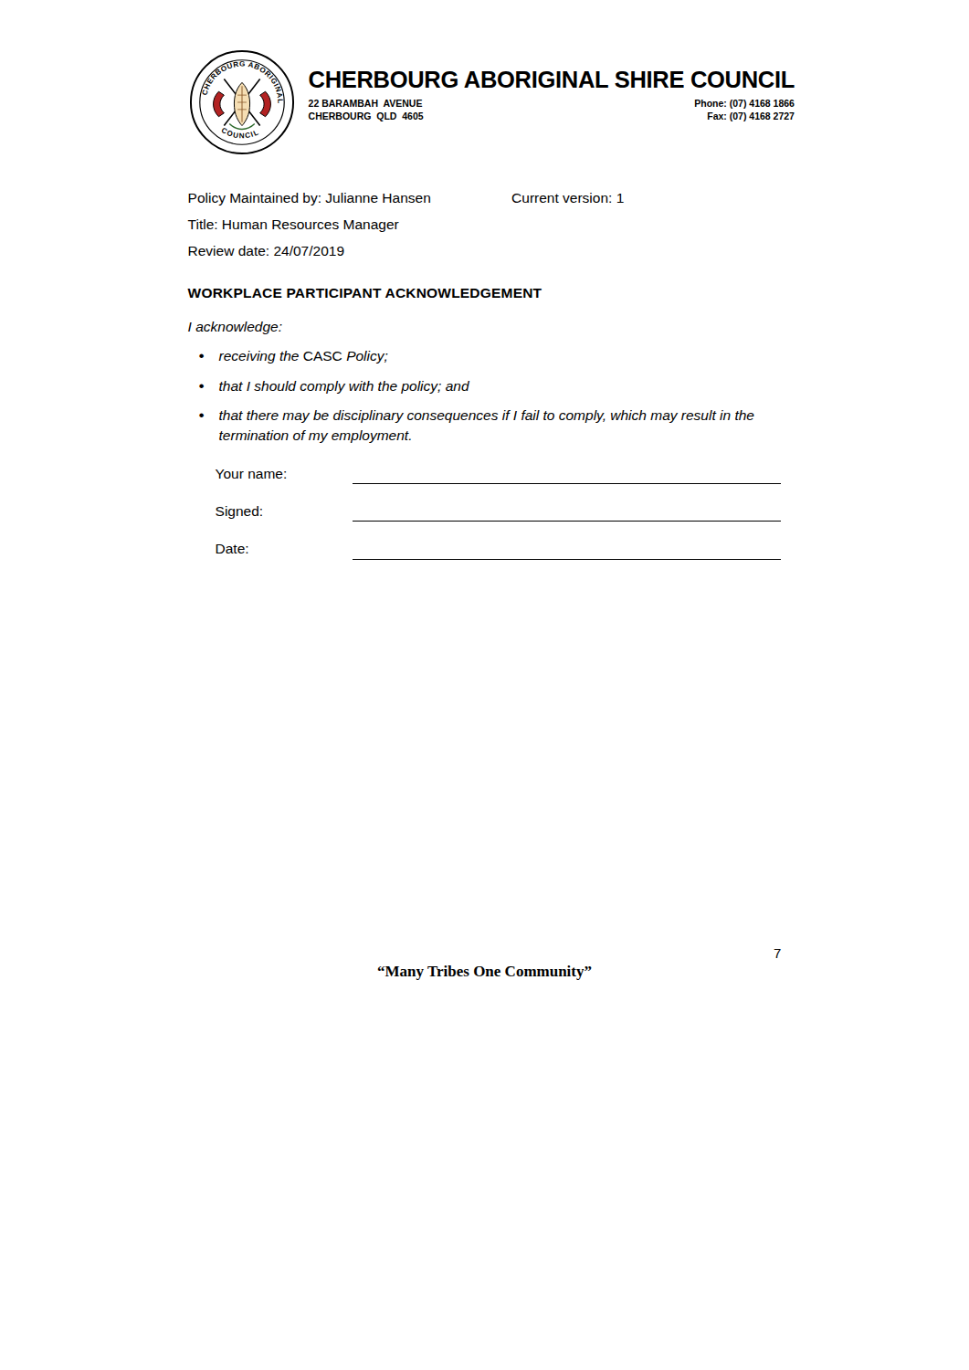CHERBOURG ABORIGINAL SHIRE COUNCIL
CHERBOURG ABORIGINAL SHIRE COUNCIL
22 BARAMBAH AVENUE
CHERBOURG QLD 4605
Phone: (07) 4168 1866
Fax: (07) 4168 2727
Policy Maintained by: Julianne Hansen Current version: 1
Title: Human Resources Manager
Review date: 24/07/2019
WORKPLACE PARTICIPANT ACKNOWLEDGEMENT
I acknowledge:
receiving the CASC Policy;
that I should comply with the policy; and
that there may be disciplinary consequences if I fail to comply, which may result in the termination of my employment.
Your name:
Signed:
Date:
7
“Many Tribes One Community”